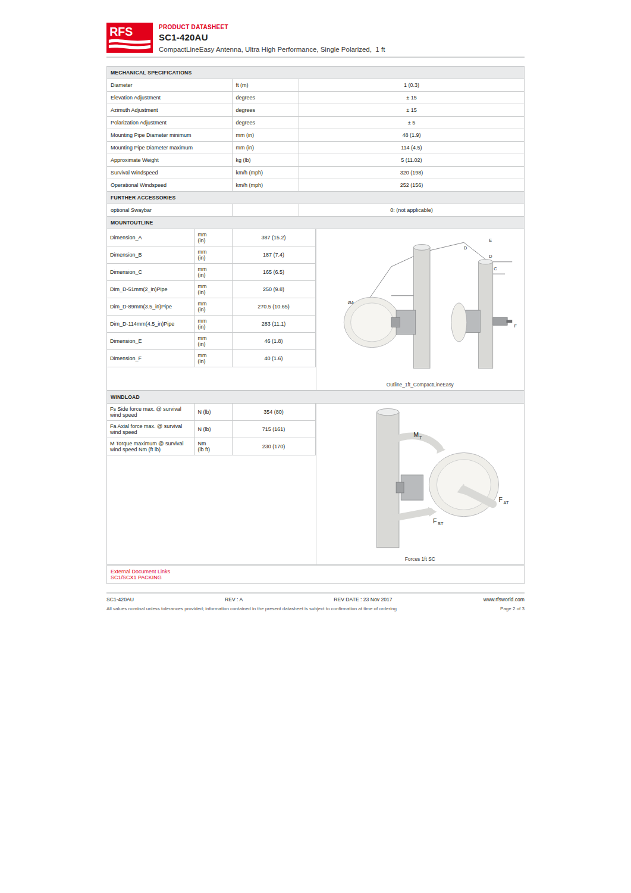RFS
PRODUCT DATASHEET
SC1-420AU
CompactLineEasy Antenna, Ultra High Performance, Single Polarized, 1 ft
| MECHANICAL SPECIFICATIONS |
| Diameter | ft (m) | 1 (0.3) |
| Elevation Adjustment | degrees | ± 15 |
| Azimuth Adjustment | degrees | ± 15 |
| Polarization Adjustment | degrees | ± 5 |
| Mounting Pipe Diameter minimum | mm (in) | 48 (1.9) |
| Mounting Pipe Diameter maximum | mm (in) | 114 (4.5) |
| Approximate Weight | kg (lb) | 5 (11.02) |
| Survival Windspeed | km/h (mph) | 320 (198) |
| Operational Windspeed | km/h (mph) | 252 (156) |
| FURTHER ACCESSORIES |
| optional Swaybar | | 0: (not applicable) |
| MOUNTOUTLINE |
| Dimension_A | mm (in) | 387 (15.2) |
| Dimension_B | mm (in) | 187 (7.4) |
| Dimension_C | mm (in) | 165 (6.5) |
| Dim_D-51mm(2_in)Pipe | mm (in) | 250 (9.8) |
| Dim_D-89mm(3.5_in)Pipe | mm (in) | 270.5 (10.65) |
| Dim_D-114mm(4.5_in)Pipe | mm (in) | 283 (11.1) |
| Dimension_E | mm (in) | 46 (1.8) |
| Dimension_F | mm (in) | 40 (1.6) |
E D B D C C ØA F
Outline_1ft_CompactLineEasy
| WINDLOAD |
| Fs Side force max. @ survival wind speed | N (lb) | 354 (80) |
| Fa Axial force max. @ survival wind speed | N (lb) | 715 (161) |
| M Torque maximum @ survival wind speed Nm (ft lb) | Nm (lb ft) | 230 (170) |
MT FAT FST
Forces 1ft SC
| External Document Links SC1/SCX1 PACKING |
SC1-420AU REV : A REV DATE : 23 Nov 2017 www.rfsworld.com
All values nominal unless tolerances provided; information contained in the present datasheet is subject to confirmation at time of ordering
Page 2 of 3